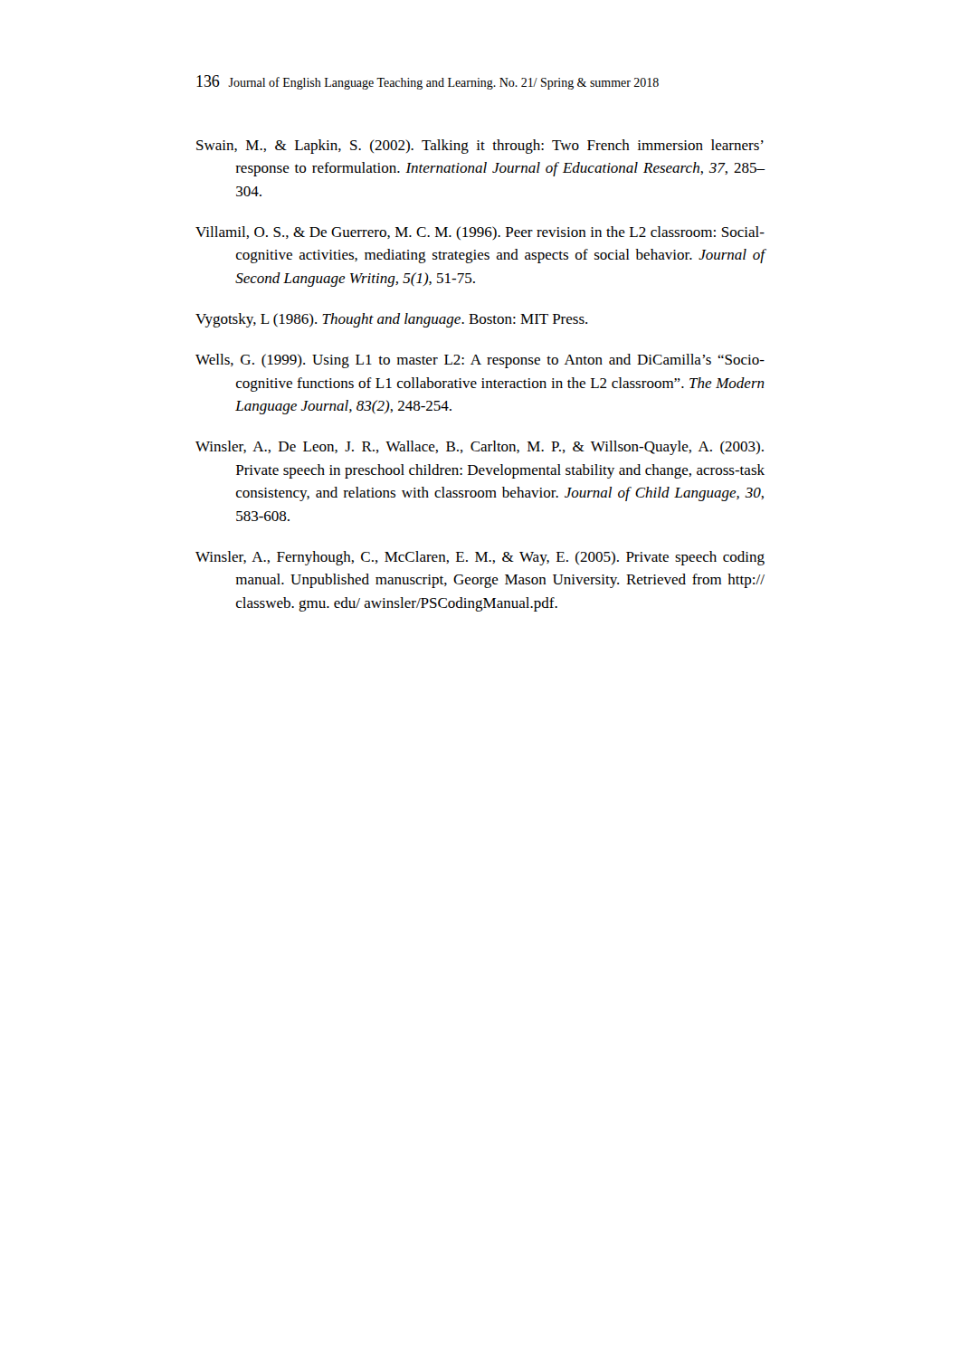136 Journal of English Language Teaching and Learning. No. 21/ Spring & summer 2018
Swain, M., & Lapkin, S. (2002). Talking it through: Two French immersion learners’ response to reformulation. International Journal of Educational Research, 37, 285–304.
Villamil, O. S., & De Guerrero, M. C. M. (1996). Peer revision in the L2 classroom: Social-cognitive activities, mediating strategies and aspects of social behavior. Journal of Second Language Writing, 5(1), 51-75.
Vygotsky, L (1986). Thought and language. Boston: MIT Press.
Wells, G. (1999). Using L1 to master L2: A response to Anton and DiCamilla’s “Socio-cognitive functions of L1 collaborative interaction in the L2 classroom”. The Modern Language Journal, 83(2), 248-254.
Winsler, A., De Leon, J. R., Wallace, B., Carlton, M. P., & Willson-Quayle, A. (2003). Private speech in preschool children: Developmental stability and change, across-task consistency, and relations with classroom behavior. Journal of Child Language, 30, 583-608.
Winsler, A., Fernyhough, C., McClaren, E. M., & Way, E. (2005). Private speech coding manual. Unpublished manuscript, George Mason University. Retrieved from http:// classweb. gmu. edu/ awinsler/PSCodingManual.pdf.